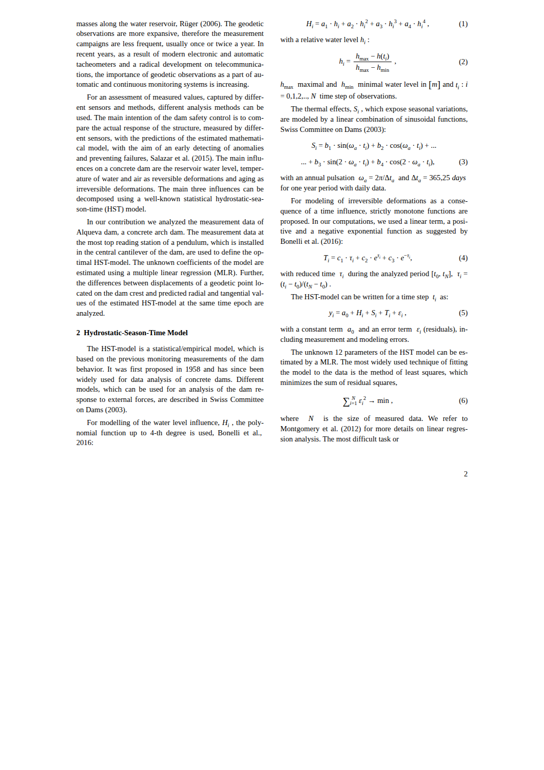masses along the water reservoir, Rüger (2006). The geodetic observations are more expansive, therefore the measurement campaigns are less frequent, usually once or twice a year. In recent years, as a result of modern electronic and automatic tacheometers and a radical development on telecommunications, the importance of geodetic observations as a part of automatic and continuous monitoring systems is increasing.
For an assessment of measured values, captured by different sensors and methods, different analysis methods can be used. The main intention of the dam safety control is to compare the actual response of the structure, measured by different sensors, with the predictions of the estimated mathematical model, with the aim of an early detecting of anomalies and preventing failures, Salazar et al. (2015). The main influences on a concrete dam are the reservoir water level, temperature of water and air as reversible deformations and aging as irreversible deformations. The main three influences can be decomposed using a well-known statistical hydrostatic-season-time (HST) model.
In our contribution we analyzed the measurement data of Alqueva dam, a concrete arch dam. The measurement data at the most top reading station of a pendulum, which is installed in the central cantilever of the dam, are used to define the optimal HST-model. The unknown coefficients of the model are estimated using a multiple linear regression (MLR). Further, the differences between displacements of a geodetic point located on the dam crest and predicted radial and tangential values of the estimated HST-model at the same time epoch are analyzed.
2 Hydrostatic-Season-Time Model
The HST-model is a statistical/empirical model, which is based on the previous monitoring measurements of the dam behavior. It was first proposed in 1958 and has since been widely used for data analysis of concrete dams. Different models, which can be used for an analysis of the dam response to external forces, are described in Swiss Committee on Dams (2003).
For modelling of the water level influence, Hi , the polynomial function up to 4-th degree is used, Bonelli et al., 2016:
Hi = a1 · hi + a2 · hi2 + a3 · hi3 + a4 · hi4 , (1)
with a relative water level hi :
hi = hmax − h(ti) hmax − hmin , (2)
hmax maximal and hmin minimal water level in [m] and ti : i = 0,1,2,.., N time step of observations.
The thermal effects, Si , which expose seasonal variations, are modeled by a linear combination of sinusoidal functions, Swiss Committee on Dams (2003):
Si = b1 · sin(ωa · ti) + b2 · cos(ωa · ti) + ...
... + b3 · sin(2 · ωa · ti) + b4 · cos(2 · ωa · ti), (3)
with an annual pulsation ωa = 2π/Δta and Δta = 365,25 days for one year period with daily data.
For modeling of irreversible deformations as a consequence of a time influence, strictly monotone functions are proposed. In our computations, we used a linear term, a positive and a negative exponential function as suggested by Bonelli et al. (2016):
Ti = c1 · τi + c2 · eτi + c3 · e−τi, (4)
with reduced time τi during the analyzed period [t0, tN], τi = (ti − t0)/(tN − t0) .
The HST-model can be written for a time step ti as:
yi = a0 + Hi + Si + Ti + εi , (5)
with a constant term a0 and an error term εi (residuals), including measurement and modeling errors.
The unknown 12 parameters of the HST model can be estimated by a MLR. The most widely used technique of fitting the model to the data is the method of least squares, which minimizes the sum of residual squares,
∑N
i=1 εi2 → min , (6)
where N is the size of measured data. We refer to Montgomery et al. (2012) for more details on linear regression analysis. The most difficult task or
2